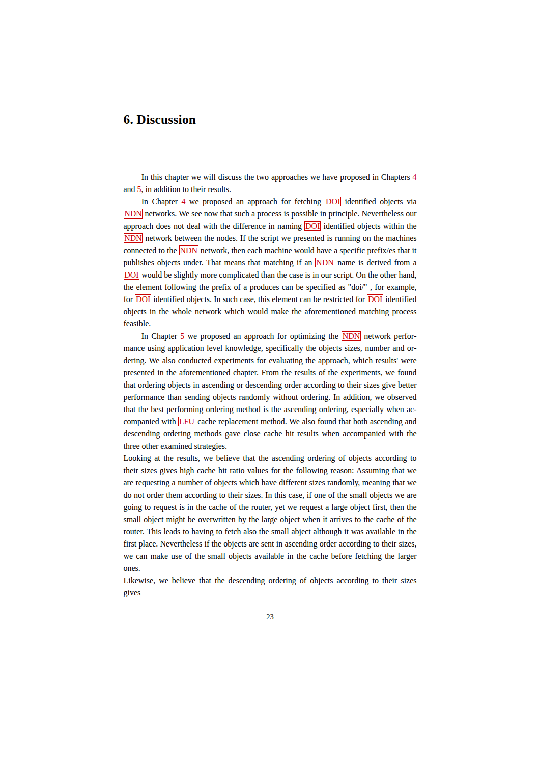6. Discussion
In this chapter we will discuss the two approaches we have proposed in Chapters 4 and 5, in addition to their results.
In Chapter 4 we proposed an approach for fetching DOI identified objects via NDN networks. We see now that such a process is possible in principle. Nevertheless our approach does not deal with the difference in naming DOI identified objects within the NDN network between the nodes. If the script we presented is running on the machines connected to the NDN network, then each machine would have a specific prefix/es that it publishes objects under. That means that matching if an NDN name is derived from a DOI would be slightly more complicated than the case is in our script. On the other hand, the element following the prefix of a produces can be specified as "doi/" , for example, for DOI identified objects. In such case, this element can be restricted for DOI identified objects in the whole network which would make the aforementioned matching process feasible.
In Chapter 5 we proposed an approach for optimizing the NDN network performance using application level knowledge, specifically the objects sizes, number and ordering. We also conducted experiments for evaluating the approach, which results' were presented in the aforementioned chapter. From the results of the experiments, we found that ordering objects in ascending or descending order according to their sizes give better performance than sending objects randomly without ordering. In addition, we observed that the best performing ordering method is the ascending ordering, especially when accompanied with LFU cache replacement method. We also found that both ascending and descending ordering methods gave close cache hit results when accompanied with the three other examined strategies.
Looking at the results, we believe that the ascending ordering of objects according to their sizes gives high cache hit ratio values for the following reason: Assuming that we are requesting a number of objects which have different sizes randomly, meaning that we do not order them according to their sizes. In this case, if one of the small objects we are going to request is in the cache of the router, yet we request a large object first, then the small object might be overwritten by the large object when it arrives to the cache of the router. This leads to having to fetch also the small abject although it was available in the first place. Nevertheless if the objects are sent in ascending order according to their sizes, we can make use of the small objects available in the cache before fetching the larger ones.
Likewise, we believe that the descending ordering of objects according to their sizes gives
23